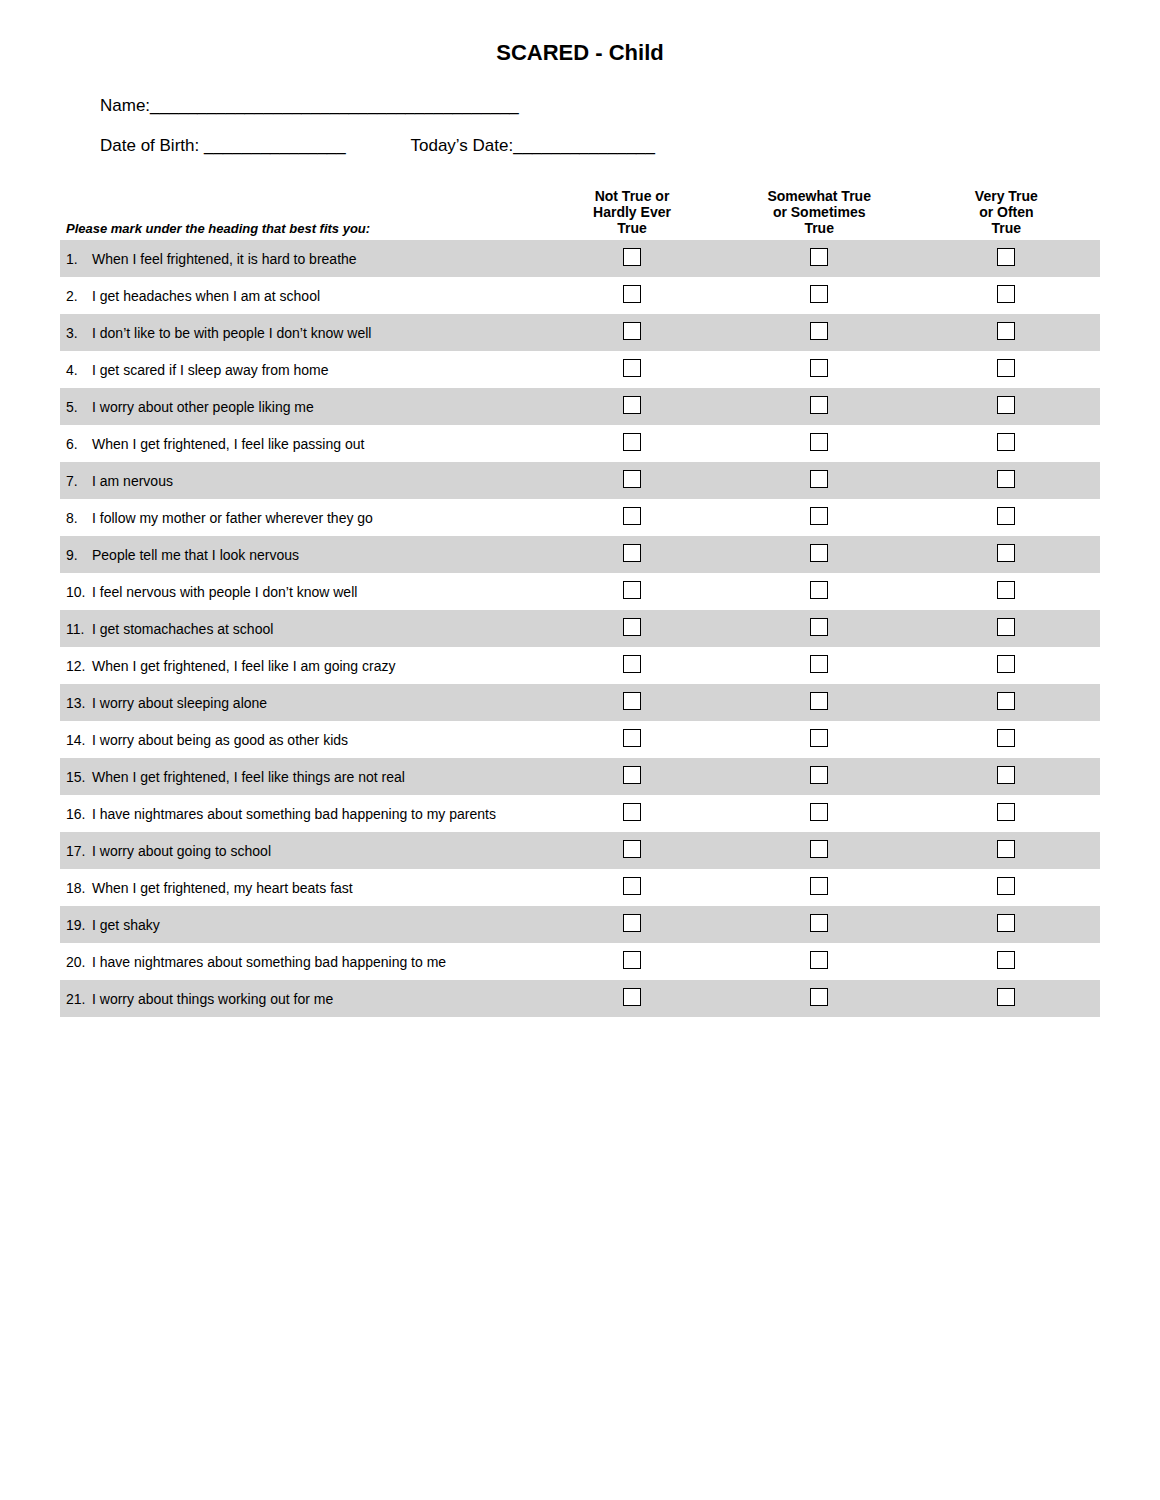SCARED - Child
Name:_______________________________________
Date of Birth: _______________ Today’s Date:_______________
| Please mark under the heading that best fits you: | Not True or Hardly Ever True | Somewhat True or Sometimes True | Very True or Often True |
| --- | --- | --- | --- |
| 1. When I feel frightened, it is hard to breathe | | | |
| 2. I get headaches when I am at school | | | |
| 3. I don’t like to be with people I don’t know well | | | |
| 4. I get scared if I sleep away from home | | | |
| 5. I worry about other people liking me | | | |
| 6. When I get frightened, I feel like passing out | | | |
| 7. I am nervous | | | |
| 8. I follow my mother or father wherever they go | | | |
| 9. People tell me that I look nervous | | | |
| 10. I feel nervous with people I don’t know well | | | |
| 11. I get stomachaches at school | | | |
| 12. When I get frightened, I feel like I am going crazy | | | |
| 13. I worry about sleeping alone | | | |
| 14. I worry about being as good as other kids | | | |
| 15. When I get frightened, I feel like things are not real | | | |
| 16. I have nightmares about something bad happening to my parents | | | |
| 17. I worry about going to school | | | |
| 18. When I get frightened, my heart beats fast | | | |
| 19. I get shaky | | | |
| 20. I have nightmares about something bad happening to me | | | |
| 21. I worry about things working out for me | | | |